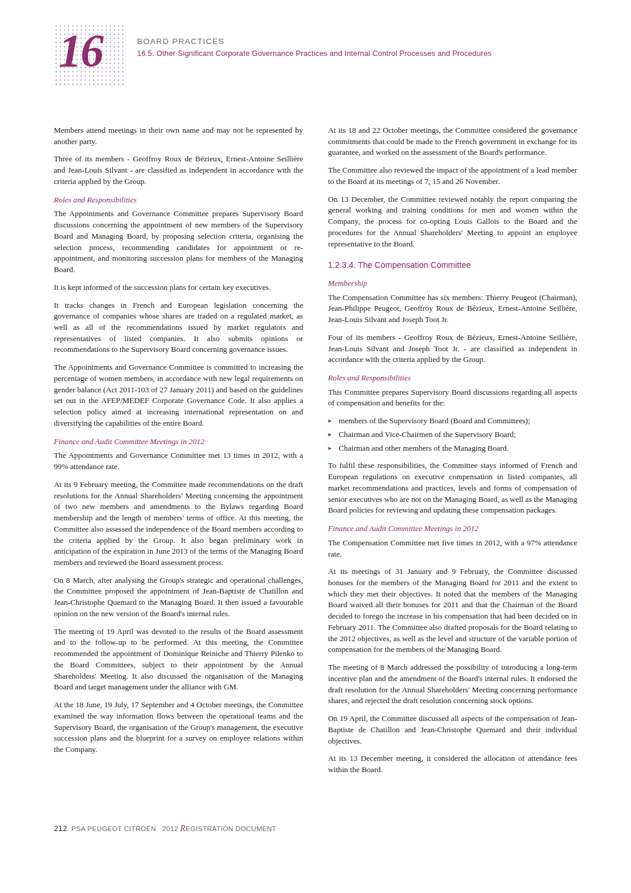16
Board Practices
16.5. Other Significant Corporate Governance Practices and Internal Control Processes and Procedures
Members attend meetings in their own name and may not be represented by another party.
Three of its members - Geoffroy Roux de Bézieux, Ernest-Antoine Seillière and Jean-Louis Silvant - are classified as independent in accordance with the criteria applied by the Group.
Roles and Responsibilities
The Appointments and Governance Committee prepares Supervisory Board discussions concerning the appointment of new members of the Supervisory Board and Managing Board, by proposing selection criteria, organising the selection process, recommending candidates for appointment or re-appointment, and monitoring succession plans for members of the Managing Board.
It is kept informed of the succession plans for certain key executives.
It tracks changes in French and European legislation concerning the governance of companies whose shares are traded on a regulated market, as well as all of the recommendations issued by market regulators and representatives of listed companies. It also submits opinions or recommendations to the Supervisory Board concerning governance issues.
The Appointments and Governance Committee is committed to increasing the percentage of women members, in accordance with new legal requirements on gender balance (Act 2011-103 of 27 January 2011) and based on the guidelines set out in the AFEP/MEDEF Corporate Governance Code. It also applies a selection policy aimed at increasing international representation on and diversifying the capabilities of the entire Board.
Finance and Audit Committee Meetings in 2012
The Appointments and Governance Committee met 13 times in 2012, with a 99% attendance rate.
At its 9 February meeting, the Committee made recommendations on the draft resolutions for the Annual Shareholders' Meeting concerning the appointment of two new members and amendments to the Bylaws regarding Board membership and the length of members' terms of office. At this meeting, the Committee also assessed the independence of the Board members according to the criteria applied by the Group. It also began preliminary work in anticipation of the expiration in June 2013 of the terms of the Managing Board members and reviewed the Board assessment process.
On 8 March, after analysing the Group's strategic and operational challenges, the Committee proposed the appointment of Jean-Baptiste de Chatillon and Jean-Christophe Quemard to the Managing Board. It then issued a favourable opinion on the new version of the Board's internal rules.
The meeting of 19 April was devoted to the results of the Board assessment and to the follow-up to be performed. At this meeting, the Committee recommended the appointment of Dominique Reiniche and Thierry Pilenko to the Board Committees, subject to their appointment by the Annual Shareholders' Meeting. It also discussed the organisation of the Managing Board and target management under the alliance with GM.
At the 18 June, 19 July, 17 September and 4 October meetings, the Committee examined the way information flows between the operational teams and the Supervisory Board, the organisation of the Group's management, the executive succession plans and the blueprint for a survey on employee relations within the Company.
At its 18 and 22 October meetings, the Committee considered the governance commitments that could be made to the French government in exchange for its guarantee, and worked on the assessment of the Board's performance.
The Committee also reviewed the impact of the appointment of a lead member to the Board at its meetings of 7, 15 and 26 November.
On 13 December, the Committee reviewed notably the report comparing the general working and training conditions for men and women within the Company, the process for co-opting Louis Gallois to the Board and the procedures for the Annual Shareholders' Meeting to appoint an employee representative to the Board.
1.2.3.4. The Compensation Committee
Membership
The Compensation Committee has six members: Thierry Peugeot (Chairman), Jean-Philippe Peugeot, Geoffroy Roux de Bézieux, Ernest-Antoine Seillière, Jean-Louis Silvant and Joseph Toot Jr.
Four of its members - Geoffroy Roux de Bézieux, Ernest-Antoine Seillière, Jean-Louis Silvant and Joseph Toot Jr. - are classified as independent in accordance with the criteria applied by the Group.
Roles and Responsibilities
This Committee prepares Supervisory Board discussions regarding all aspects of compensation and benefits for the:
members of the Supervisory Board (Board and Committees);
Chairman and Vice-Chairmen of the Supervisory Board;
Chairman and other members of the Managing Board.
To fulfil these responsibilities, the Committee stays informed of French and European regulations on executive compensation in listed companies, all market recommendations and practices, levels and forms of compensation of senior executives who are not on the Managing Board, as well as the Managing Board policies for reviewing and updating these compensation packages.
Finance and Audit Committee Meetings in 2012
The Compensation Committee met five times in 2012, with a 97% attendance rate.
At its meetings of 31 January and 9 February, the Committee discussed bonuses for the members of the Managing Board for 2011 and the extent to which they met their objectives. It noted that the members of the Managing Board waived all their bonuses for 2011 and that the Chairman of the Board decided to forego the increase in his compensation that had been decided on in February 2011. The Committee also drafted proposals for the Board relating to the 2012 objectives, as well as the level and structure of the variable portion of compensation for the members of the Managing Board.
The meeting of 8 March addressed the possibility of introducing a long-term incentive plan and the amendment of the Board's internal rules. It endorsed the draft resolution for the Annual Shareholders' Meeting concerning performance shares, and rejected the draft resolution concerning stock options.
On 19 April, the Committee discussed all aspects of the compensation of Jean-Baptiste de Chatillon and Jean-Christophe Quemard and their individual objectives.
At its 13 December meeting, it considered the allocation of attendance fees within the Board.
212 PSA PEUGEOT CITROËN 2012 REGISTRATION DOCUMENT